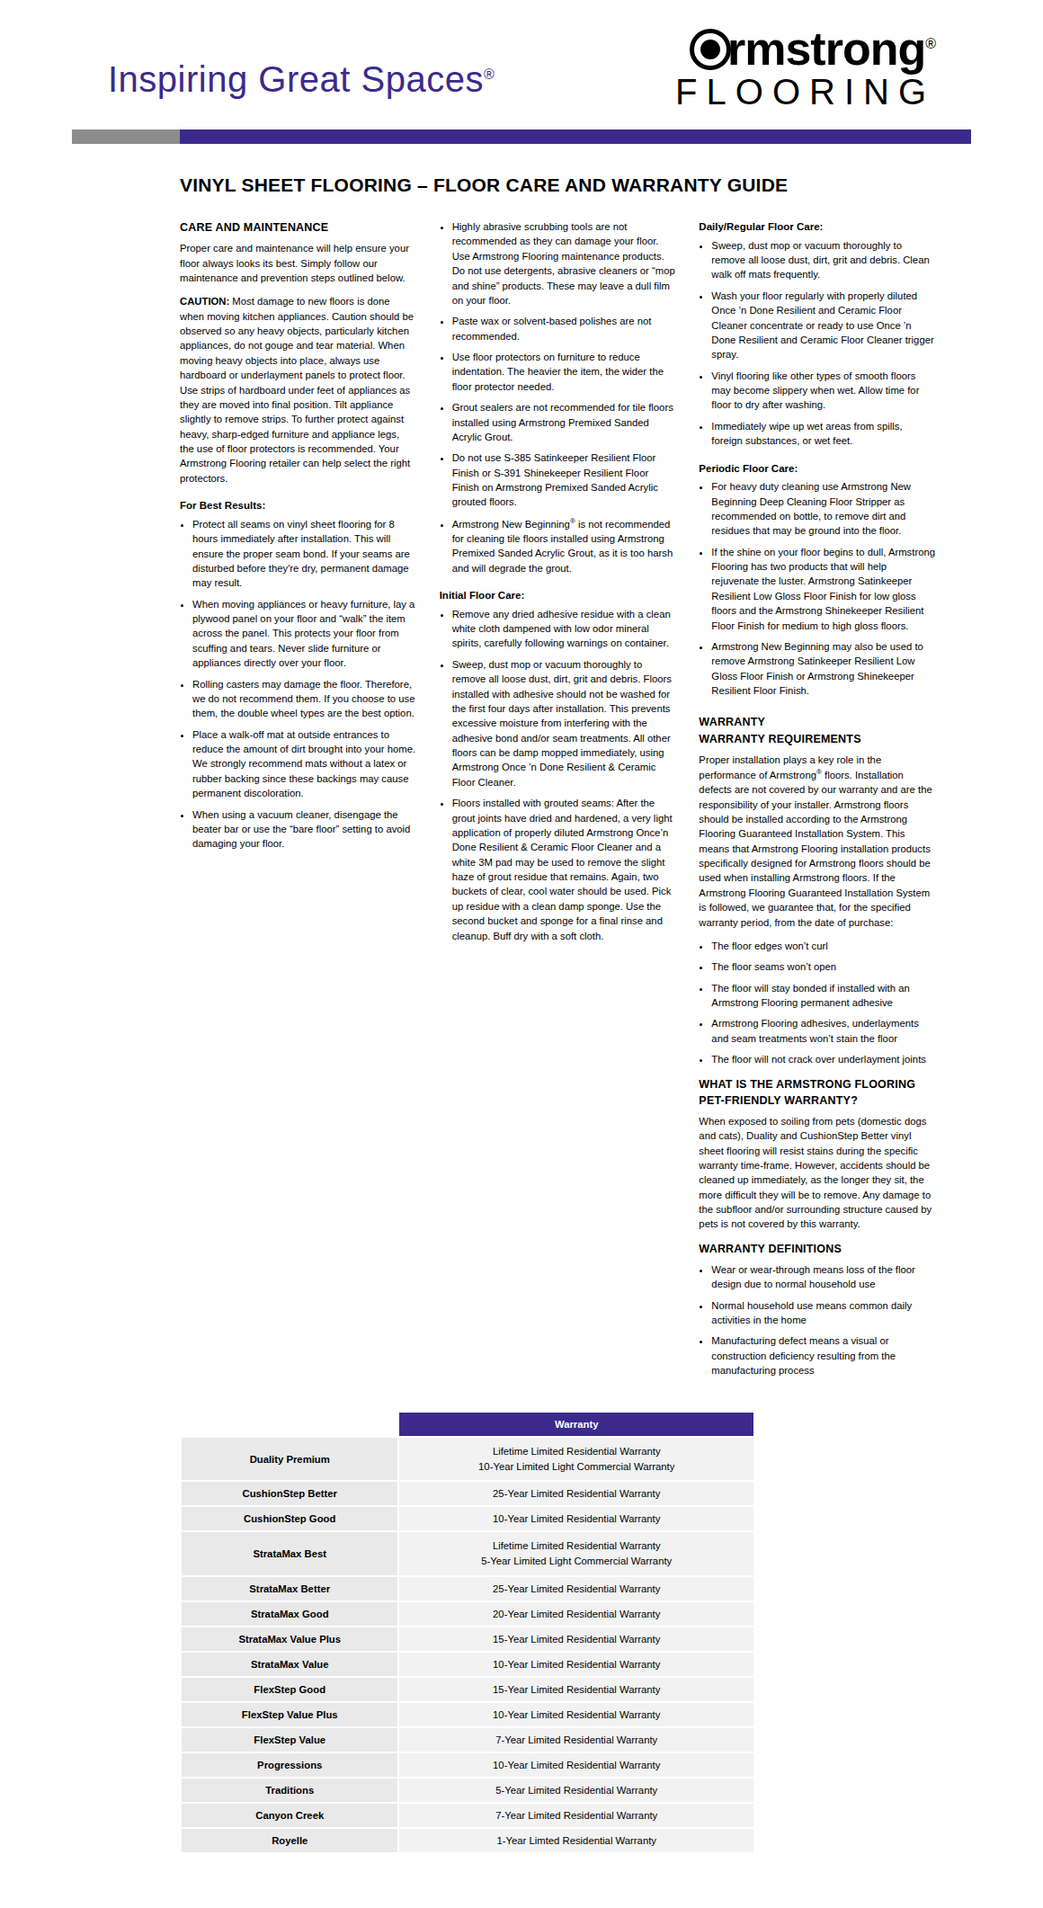Inspiring Great Spaces®
rmstrong®
FLOORING
VINYL SHEET FLOORING – FLOOR CARE AND WARRANTY GUIDE
CARE AND MAINTENANCE
Proper care and maintenance will help ensure your floor always looks its best. Simply follow our maintenance and prevention steps outlined below.
CAUTION: Most damage to new floors is done when moving kitchen appliances. Caution should be observed so any heavy objects, particularly kitchen appliances, do not gouge and tear material. When moving heavy objects into place, always use hardboard or underlayment panels to protect floor. Use strips of hardboard under feet of appliances as they are moved into final position. Tilt appliance slightly to remove strips. To further protect against heavy, sharp-edged furniture and appliance legs, the use of floor protectors is recommended. Your Armstrong Flooring retailer can help select the right protectors.
For Best Results:
Protect all seams on vinyl sheet flooring for 8 hours immediately after installation. This will ensure the proper seam bond. If your seams are disturbed before they're dry, permanent damage may result.
When moving appliances or heavy furniture, lay a plywood panel on your floor and “walk” the item across the panel. This protects your floor from scuffing and tears. Never slide furniture or appliances directly over your floor.
Rolling casters may damage the floor. Therefore, we do not recommend them. If you choose to use them, the double wheel types are the best option.
Place a walk-off mat at outside entrances to reduce the amount of dirt brought into your home. We strongly recommend mats without a latex or rubber backing since these backings may cause permanent discoloration.
When using a vacuum cleaner, disengage the beater bar or use the “bare floor” setting to avoid damaging your floor.
Highly abrasive scrubbing tools are not recommended as they can damage your floor. Use Armstrong Flooring maintenance products. Do not use detergents, abrasive cleaners or “mop and shine” products. These may leave a dull film on your floor.
Paste wax or solvent-based polishes are not recommended.
Use floor protectors on furniture to reduce indentation. The heavier the item, the wider the floor protector needed.
Grout sealers are not recommended for tile floors installed using Armstrong Premixed Sanded Acrylic Grout.
Do not use S-385 Satinkeeper Resilient Floor Finish or S-391 Shinekeeper Resilient Floor Finish on Armstrong Premixed Sanded Acrylic grouted floors.
Armstrong New Beginning® is not recommended for cleaning tile floors installed using Armstrong Premixed Sanded Acrylic Grout, as it is too harsh and will degrade the grout.
Initial Floor Care:
Remove any dried adhesive residue with a clean white cloth dampened with low odor mineral spirits, carefully following warnings on container.
Sweep, dust mop or vacuum thoroughly to remove all loose dust, dirt, grit and debris. Floors installed with adhesive should not be washed for the first four days after installation. This prevents excessive moisture from interfering with the adhesive bond and/or seam treatments. All other floors can be damp mopped immediately, using Armstrong Once ’n Done Resilient & Ceramic Floor Cleaner.
Floors installed with grouted seams: After the grout joints have dried and hardened, a very light application of properly diluted Armstrong Once’n Done Resilient & Ceramic Floor Cleaner and a white 3M pad may be used to remove the slight haze of grout residue that remains. Again, two buckets of clear, cool water should be used. Pick up residue with a clean damp sponge. Use the second bucket and sponge for a final rinse and cleanup. Buff dry with a soft cloth.
Daily/Regular Floor Care:
Sweep, dust mop or vacuum thoroughly to remove all loose dust, dirt, grit and debris. Clean walk off mats frequently.
Wash your floor regularly with properly diluted Once ’n Done Resilient and Ceramic Floor Cleaner concentrate or ready to use Once ’n Done Resilient and Ceramic Floor Cleaner trigger spray.
Vinyl flooring like other types of smooth floors may become slippery when wet. Allow time for floor to dry after washing.
Immediately wipe up wet areas from spills, foreign substances, or wet feet.
Periodic Floor Care:
For heavy duty cleaning use Armstrong New Beginning Deep Cleaning Floor Stripper as recommended on bottle, to remove dirt and residues that may be ground into the floor.
If the shine on your floor begins to dull, Armstrong Flooring has two products that will help rejuvenate the luster. Armstrong Satinkeeper Resilient Low Gloss Floor Finish for low gloss floors and the Armstrong Shinekeeper Resilient Floor Finish for medium to high gloss floors.
Armstrong New Beginning may also be used to remove Armstrong Satinkeeper Resilient Low Gloss Floor Finish or Armstrong Shinekeeper Resilient Floor Finish.
WARRANTY
WARRANTY REQUIREMENTS
Proper installation plays a key role in the performance of Armstrong® floors. Installation defects are not covered by our warranty and are the responsibility of your installer. Armstrong floors should be installed according to the Armstrong Flooring Guaranteed Installation System. This means that Armstrong Flooring installation products specifically designed for Armstrong floors should be used when installing Armstrong floors. If the Armstrong Flooring Guaranteed Installation System is followed, we guarantee that, for the specified warranty period, from the date of purchase:
The floor edges won’t curl
The floor seams won’t open
The floor will stay bonded if installed with an Armstrong Flooring permanent adhesive
Armstrong Flooring adhesives, underlayments and seam treatments won’t stain the floor
The floor will not crack over underlayment joints
WHAT IS THE ARMSTRONG FLOORING
PET-FRIENDLY WARRANTY?
When exposed to soiling from pets (domestic dogs and cats), Duality and CushionStep Better vinyl sheet flooring will resist stains during the specific warranty time-frame. However, accidents should be cleaned up immediately, as the longer they sit, the more difficult they will be to remove. Any damage to the subfloor and/or surrounding structure caused by pets is not covered by this warranty.
WARRANTY DEFINITIONS
Wear or wear-through means loss of the floor design due to normal household use
Normal household use means common daily activities in the home
Manufacturing defect means a visual or construction deficiency resulting from the manufacturing process
| | Warranty |
| --- | --- |
| Duality Premium | Lifetime Limited Residential Warranty 10-Year Limited Light Commercial Warranty |
| CushionStep Better | 25-Year Limited Residential Warranty |
| CushionStep Good | 10-Year Limited Residential Warranty |
| StrataMax Best | Lifetime Limited Residential Warranty 5-Year Limited Light Commercial Warranty |
| StrataMax Better | 25-Year Limited Residential Warranty |
| StrataMax Good | 20-Year Limited Residential Warranty |
| StrataMax Value Plus | 15-Year Limited Residential Warranty |
| StrataMax Value | 10-Year Limited Residential Warranty |
| FlexStep Good | 15-Year Limited Residential Warranty |
| FlexStep Value Plus | 10-Year Limited Residential Warranty |
| FlexStep Value | 7-Year Limited Residential Warranty |
| Progressions | 10-Year Limited Residential Warranty |
| Traditions | 5-Year Limited Residential Warranty |
| Canyon Creek | 7-Year Limited Residential Warranty |
| Royelle | 1-Year Limted Residential Warranty |